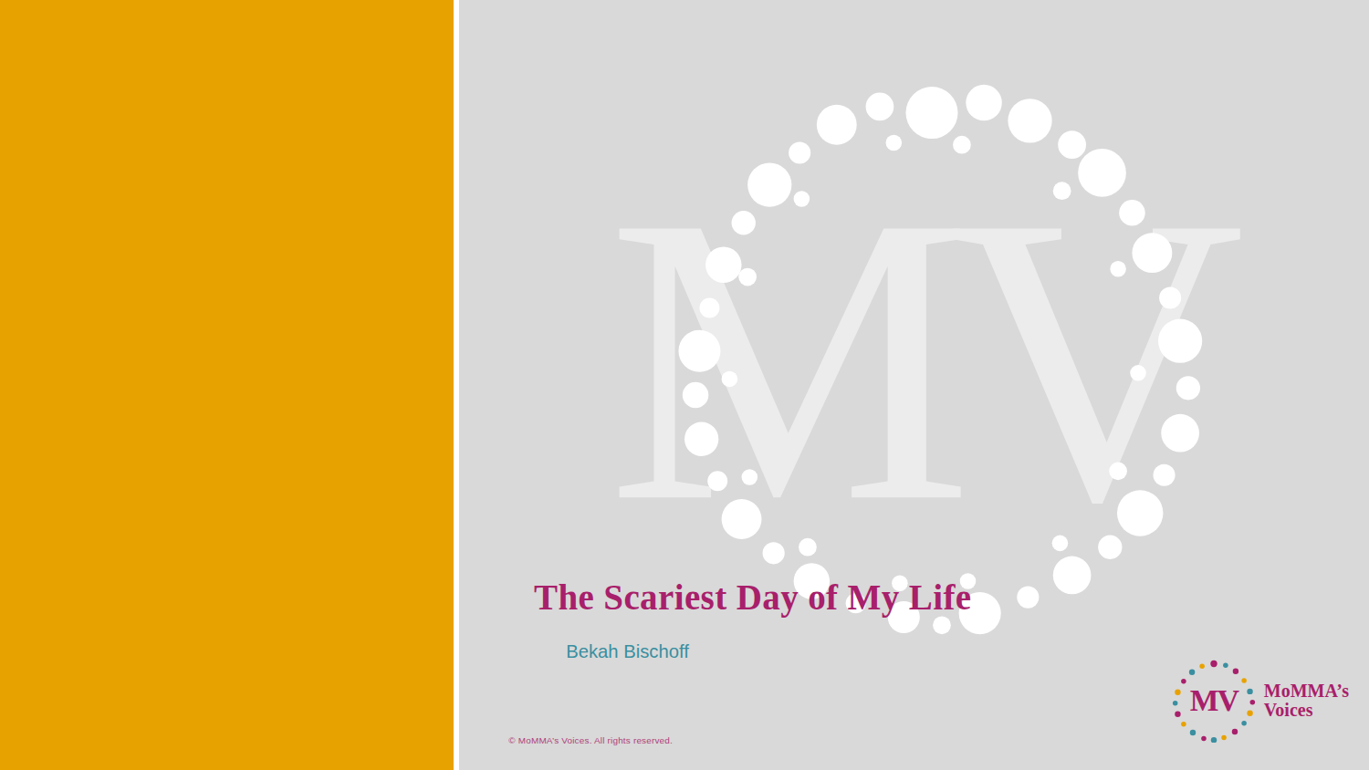MV
The Scariest Day of My Life
Bekah Bischoff
© MoMMA’s Voices. All rights reserved.
MV
MoMMA’s Voices